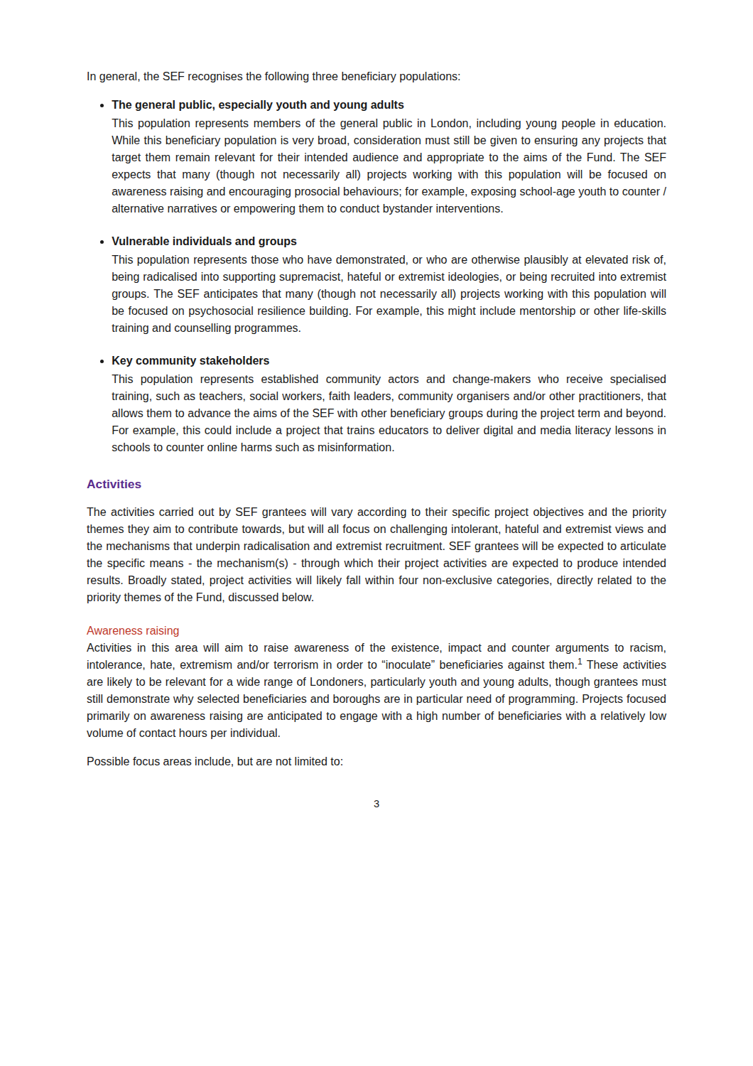In general, the SEF recognises the following three beneficiary populations:
The general public, especially youth and young adults
This population represents members of the general public in London, including young people in education. While this beneficiary population is very broad, consideration must still be given to ensuring any projects that target them remain relevant for their intended audience and appropriate to the aims of the Fund. The SEF expects that many (though not necessarily all) projects working with this population will be focused on awareness raising and encouraging prosocial behaviours; for example, exposing school-age youth to counter / alternative narratives or empowering them to conduct bystander interventions.
Vulnerable individuals and groups
This population represents those who have demonstrated, or who are otherwise plausibly at elevated risk of, being radicalised into supporting supremacist, hateful or extremist ideologies, or being recruited into extremist groups. The SEF anticipates that many (though not necessarily all) projects working with this population will be focused on psychosocial resilience building. For example, this might include mentorship or other life-skills training and counselling programmes.
Key community stakeholders
This population represents established community actors and change-makers who receive specialised training, such as teachers, social workers, faith leaders, community organisers and/or other practitioners, that allows them to advance the aims of the SEF with other beneficiary groups during the project term and beyond. For example, this could include a project that trains educators to deliver digital and media literacy lessons in schools to counter online harms such as misinformation.
Activities
The activities carried out by SEF grantees will vary according to their specific project objectives and the priority themes they aim to contribute towards, but will all focus on challenging intolerant, hateful and extremist views and the mechanisms that underpin radicalisation and extremist recruitment. SEF grantees will be expected to articulate the specific means - the mechanism(s) - through which their project activities are expected to produce intended results. Broadly stated, project activities will likely fall within four non-exclusive categories, directly related to the priority themes of the Fund, discussed below.
Awareness raising
Activities in this area will aim to raise awareness of the existence, impact and counter arguments to racism, intolerance, hate, extremism and/or terrorism in order to “inoculate” beneficiaries against them.1 These activities are likely to be relevant for a wide range of Londoners, particularly youth and young adults, though grantees must still demonstrate why selected beneficiaries and boroughs are in particular need of programming. Projects focused primarily on awareness raising are anticipated to engage with a high number of beneficiaries with a relatively low volume of contact hours per individual.
Possible focus areas include, but are not limited to:
3